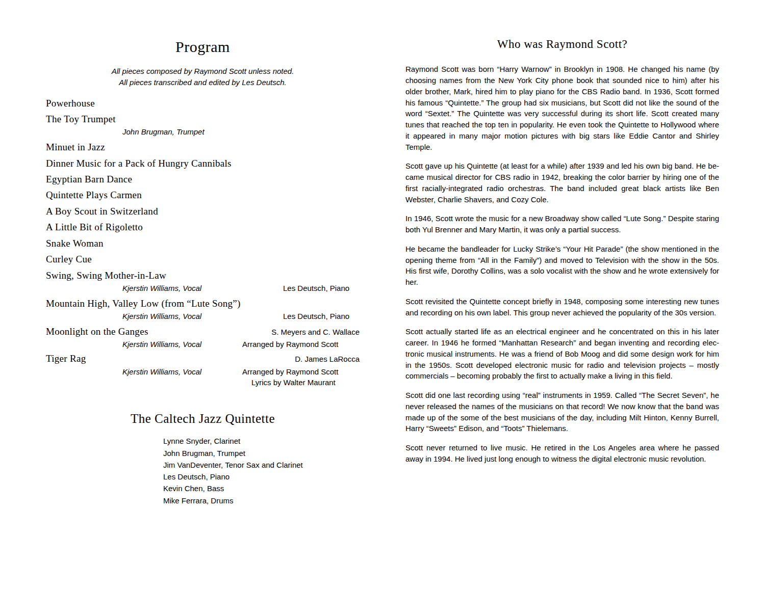Program
All pieces composed by Raymond Scott unless noted.
All pieces transcribed and edited by Les Deutsch.
Powerhouse
The Toy Trumpet
John Brugman, Trumpet
Minuet in Jazz
Dinner Music for a Pack of Hungry Cannibals
Egyptian Barn Dance
Quintette Plays Carmen
A Boy Scout in Switzerland
A Little Bit of Rigoletto
Snake Woman
Curley Cue
Swing, Swing Mother-in-Law
Kjerstin Williams, Vocal Les Deutsch, Piano
Mountain High, Valley Low (from “Lute Song”)
Kjerstin Williams, Vocal Les Deutsch, Piano
Moonlight on the Ganges S. Meyers and C. Wallace
Kjerstin Williams, Vocal Arranged by Raymond Scott
Tiger Rag D. James LaRocca
Kjerstin Williams, Vocal Arranged by Raymond Scott Lyrics by Walter Maurant
The Caltech Jazz Quintette
Lynne Snyder, Clarinet
John Brugman, Trumpet
Jim VanDeventer, Tenor Sax and Clarinet
Les Deutsch, Piano
Kevin Chen, Bass
Mike Ferrara, Drums
Who was Raymond Scott?
Raymond Scott was born “Harry Warnow” in Brooklyn in 1908. He changed his name (by choosing names from the New York City phone book that sounded nice to him) after his older brother, Mark, hired him to play piano for the CBS Radio band. In 1936, Scott formed his famous “Quintette.” The group had six musicians, but Scott did not like the sound of the word “Sextet.” The Quintette was very successful during its short life. Scott created many tunes that reached the top ten in popularity. He even took the Quintette to Hollywood where it appeared in many major motion pictures with big stars like Eddie Cantor and Shirley Temple.
Scott gave up his Quintette (at least for a while) after 1939 and led his own big band. He became musical director for CBS radio in 1942, breaking the color barrier by hiring one of the first racially-integrated radio orchestras. The band included great black artists like Ben Webster, Charlie Shavers, and Cozy Cole.
In 1946, Scott wrote the music for a new Broadway show called “Lute Song.” Despite staring both Yul Brenner and Mary Martin, it was only a partial success.
He became the bandleader for Lucky Strike’s “Your Hit Parade” (the show mentioned in the opening theme from “All in the Family”) and moved to Television with the show in the 50s. His first wife, Dorothy Collins, was a solo vocalist with the show and he wrote extensively for her.
Scott revisited the Quintette concept briefly in 1948, composing some interesting new tunes and recording on his own label. This group never achieved the popularity of the 30s version.
Scott actually started life as an electrical engineer and he concentrated on this in his later career. In 1946 he formed “Manhattan Research” and began inventing and recording electronic musical instruments. He was a friend of Bob Moog and did some design work for him in the 1950s. Scott developed electronic music for radio and television projects – mostly commercials – becoming probably the first to actually make a living in this field.
Scott did one last recording using “real” instruments in 1959. Called “The Secret Seven”, he never released the names of the musicians on that record! We now know that the band was made up of the some of the best musicians of the day, including Milt Hinton, Kenny Burrell, Harry “Sweets” Edison, and “Toots” Thielemans.
Scott never returned to live music. He retired in the Los Angeles area where he passed away in 1994. He lived just long enough to witness the digital electronic music revolution.